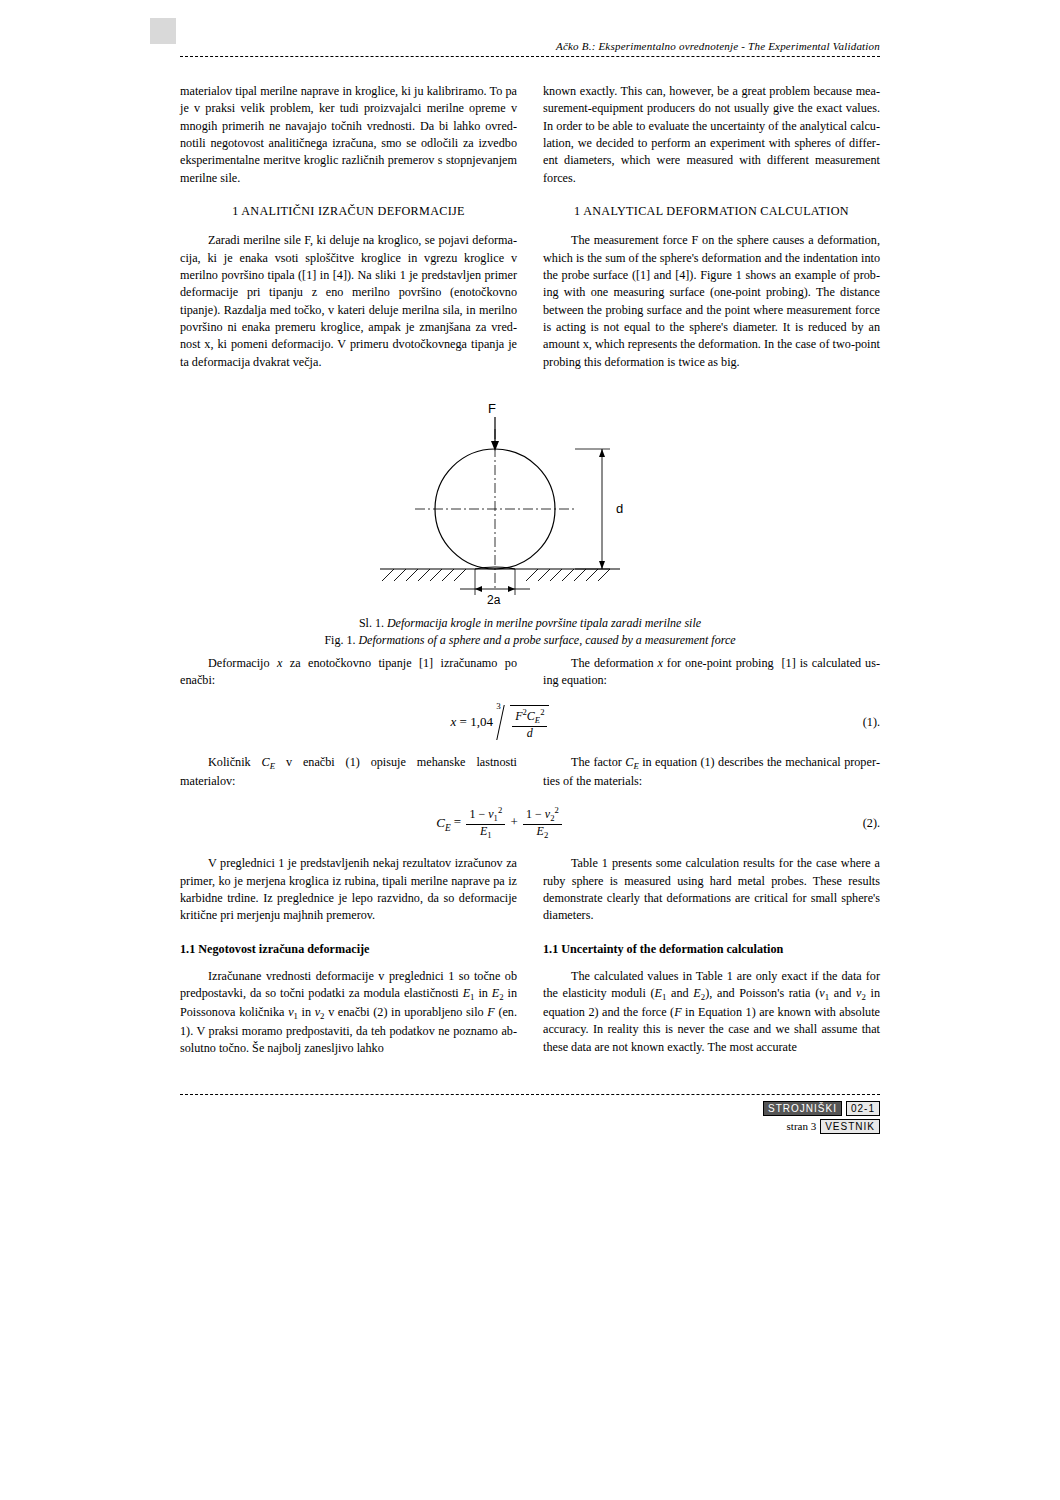Ačko B.: Eksperimentalno ovrednotenje - The Experimental Validation
materialov tipal merilne naprave in kroglice, ki ju kalibriramo. To pa je v praksi velik problem, ker tudi proizvajalci merilne opreme v mnogih primerih ne navajajo točnih vrednosti. Da bi lahko ovrednotili negotovost analitičnega izračuna, smo se odločili za izvedbo eksperimentalne meritve kroglic različnih premerov s stopnjevanjem merilne sile.
1 ANALITIČNI IZRAČUN DEFORMACIJE
Zaradi merilne sile F, ki deluje na kroglico, se pojavi deformacija, ki je enaka vsoti sploščitve kroglice in vgrezu kroglice v merilno površino tipala ([1] in [4]). Na sliki 1 je predstavljen primer deformacije pri tipanju z eno merilno površino (enotočkovno tipanje). Razdalja med točko, v kateri deluje merilna sila, in merilno površino ni enaka premeru kroglice, ampak je zmanjšana za vrednost x, ki pomeni deformacijo. V primeru dvotočkovnega tipanja je ta deformacija dvakrat večja.
known exactly. This can, however, be a great problem because measurement-equipment producers do not usually give the exact values. In order to be able to evaluate the uncertainty of the analytical calculation, we decided to perform an experiment with spheres of different diameters, which were measured with different measurement forces.
1 ANALYTICAL DEFORMATION CALCULATION
The measurement force F on the sphere causes a deformation, which is the sum of the sphere's deformation and the indentation into the probe surface ([1] and [4]). Figure 1 shows an example of probing with one measuring surface (one-point probing). The distance between the probing surface and the point where measurement force is acting is not equal to the sphere's diameter. It is reduced by an amount x, which represents the deformation. In the case of two-point probing this deformation is twice as big.
F 2a d
Sl. 1. Deformacija krogle in merilne površine tipala zaradi merilne sile
Fig. 1. Deformations of a sphere and a probe surface, caused by a measurement force
Deformacijo x za enotočkovno tipanje [1] izračunamo po enačbi:
The deformation x for one-point probing [1] is calculated using equation:
x = 1,04 3 F2CE2 d
(1).
Količnik CE v enačbi (1) opisuje mehanske lastnosti materialov:
The factor CE in equation (1) describes the mechanical properties of the materials:
CE = 1 − v12 E1 + 1 − v22 E2
(2).
V preglednici 1 je predstavljenih nekaj rezultatov izračunov za primer, ko je merjena kroglica iz rubina, tipali merilne naprave pa iz karbidne trdine. Iz preglednice je lepo razvidno, da so deformacije kritične pri merjenju majhnih premerov.
1.1 Negotovost izračuna deformacije
Izračunane vrednosti deformacije v preglednici 1 so točne ob predpostavki, da so točni podatki za modula elastičnosti E1 in E2 in Poissonova količnika v1 in v2 v enačbi (2) in uporabljeno silo F (en. 1). V praksi moramo predpostaviti, da teh podatkov ne poznamo absolutno točno. Še najbolj zanesljivo lahko
Table 1 presents some calculation results for the case where a ruby sphere is measured using hard metal probes. These results demonstrate clearly that deformations are critical for small sphere's diameters.
1.1 Uncertainty of the deformation calculation
The calculated values in Table 1 are only exact if the data for the elasticity moduli (E1 and E2), and Poisson's ratia (v1 and v2 in equation 2) and the force (F in Equation 1) are known with absolute accuracy. In reality this is never the case and we shall assume that these data are not known exactly. The most accurate
STROJNIŠKI 02-1
stran 3 VESTNIK